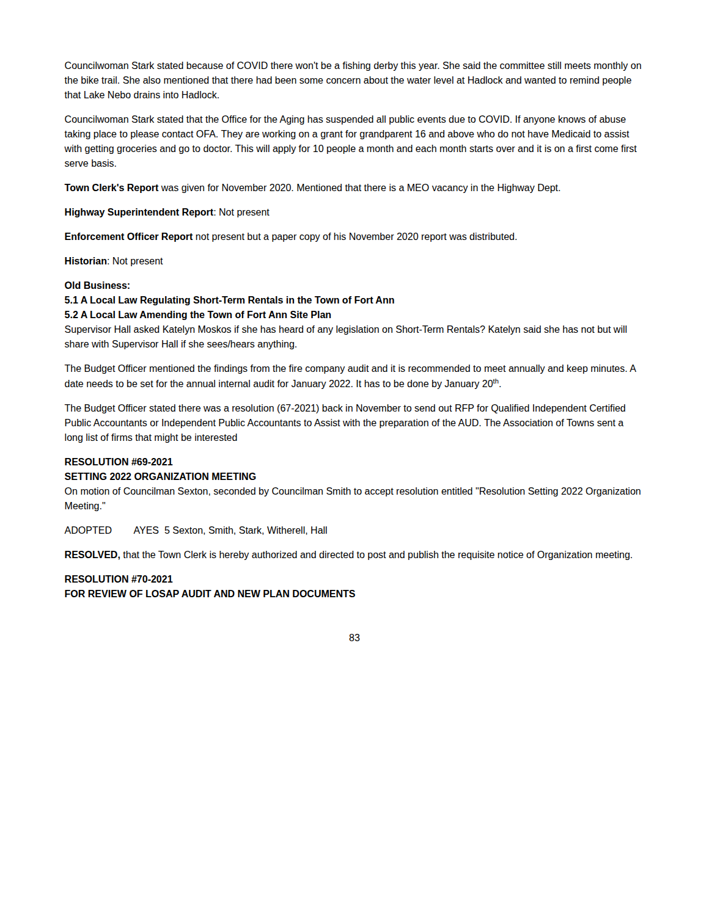Councilwoman Stark stated because of COVID there won't be a fishing derby this year. She said the committee still meets monthly on the bike trail. She also mentioned that there had been some concern about the water level at Hadlock and wanted to remind people that Lake Nebo drains into Hadlock.
Councilwoman Stark stated that the Office for the Aging has suspended all public events due to COVID. If anyone knows of abuse taking place to please contact OFA. They are working on a grant for grandparent 16 and above who do not have Medicaid to assist with getting groceries and go to doctor. This will apply for 10 people a month and each month starts over and it is on a first come first serve basis.
Town Clerk's Report was given for November 2020. Mentioned that there is a MEO vacancy in the Highway Dept.
Highway Superintendent Report: Not present
Enforcement Officer Report not present but a paper copy of his November 2020 report was distributed.
Historian: Not present
Old Business:
5.1 A Local Law Regulating Short-Term Rentals in the Town of Fort Ann
5.2 A Local Law Amending the Town of Fort Ann Site Plan
Supervisor Hall asked Katelyn Moskos if she has heard of any legislation on Short-Term Rentals? Katelyn said she has not but will share with Supervisor Hall if she sees/hears anything.
The Budget Officer mentioned the findings from the fire company audit and it is recommended to meet annually and keep minutes. A date needs to be set for the annual internal audit for January 2022. It has to be done by January 20th.
The Budget Officer stated there was a resolution (67-2021) back in November to send out RFP for Qualified Independent Certified Public Accountants or Independent Public Accountants to Assist with the preparation of the AUD. The Association of Towns sent a long list of firms that might be interested
RESOLUTION #69-2021
SETTING 2022 ORGANIZATION MEETING
On motion of Councilman Sexton, seconded by Councilman Smith to accept resolution entitled "Resolution Setting 2022 Organization Meeting."
ADOPTED AYES 5 Sexton, Smith, Stark, Witherell, Hall
RESOLVED, that the Town Clerk is hereby authorized and directed to post and publish the requisite notice of Organization meeting.
RESOLUTION #70-2021
FOR REVIEW OF LOSAP AUDIT AND NEW PLAN DOCUMENTS
83